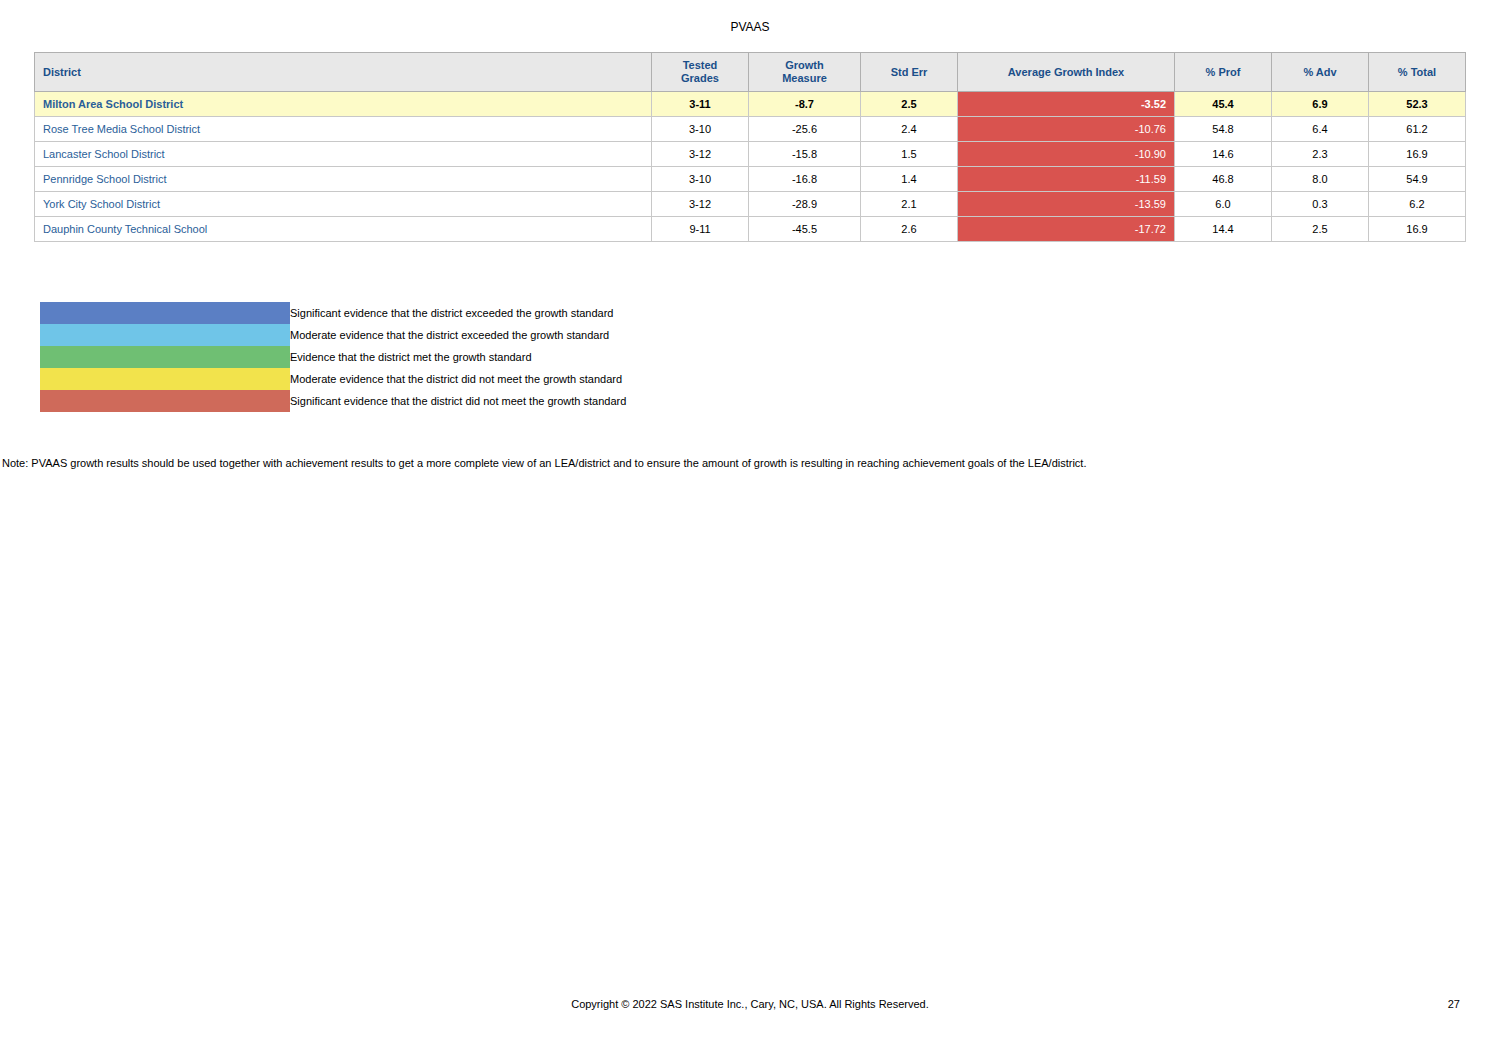PVAAS
| District | Tested Grades | Growth Measure | Std Err | Average Growth Index | % Prof | % Adv | % Total |
| --- | --- | --- | --- | --- | --- | --- | --- |
| Milton Area School District | 3-11 | -8.7 | 2.5 | -3.52 | 45.4 | 6.9 | 52.3 |
| Rose Tree Media School District | 3-10 | -25.6 | 2.4 | -10.76 | 54.8 | 6.4 | 61.2 |
| Lancaster School District | 3-12 | -15.8 | 1.5 | -10.90 | 14.6 | 2.3 | 16.9 |
| Pennridge School District | 3-10 | -16.8 | 1.4 | -11.59 | 46.8 | 8.0 | 54.9 |
| York City School District | 3-12 | -28.9 | 2.1 | -13.59 | 6.0 | 0.3 | 6.2 |
| Dauphin County Technical School | 9-11 | -45.5 | 2.6 | -17.72 | 14.4 | 2.5 | 16.9 |
| | Significant evidence that the district exceeded the growth standard |
| | Moderate evidence that the district exceeded the growth standard |
| | Evidence that the district met the growth standard |
| | Moderate evidence that the district did not meet the growth standard |
| | Significant evidence that the district did not meet the growth standard |
Note: PVAAS growth results should be used together with achievement results to get a more complete view of an LEA/district and to ensure the amount of growth is resulting in reaching achievement goals of the LEA/district.
Copyright © 2022 SAS Institute Inc., Cary, NC, USA. All Rights Reserved. 27